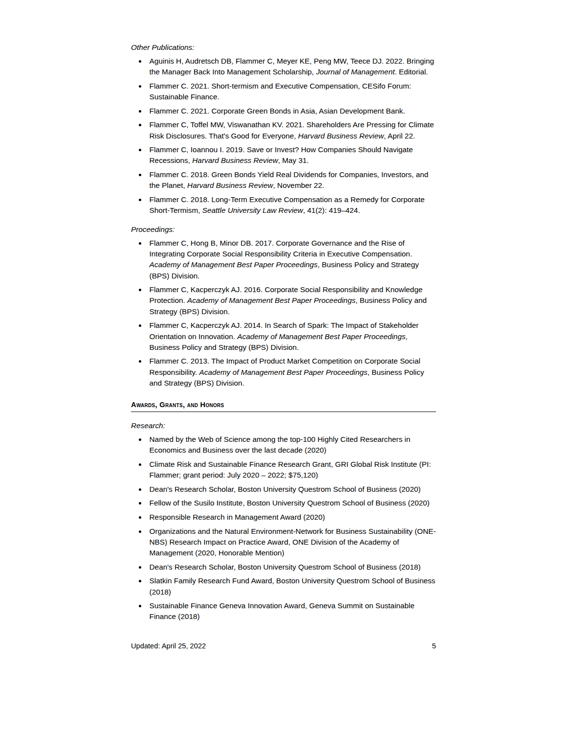Other Publications:
Aguinis H, Audretsch DB, Flammer C, Meyer KE, Peng MW, Teece DJ. 2022. Bringing the Manager Back Into Management Scholarship, Journal of Management. Editorial.
Flammer C. 2021. Short-termism and Executive Compensation, CESifo Forum: Sustainable Finance.
Flammer C. 2021. Corporate Green Bonds in Asia, Asian Development Bank.
Flammer C, Toffel MW, Viswanathan KV. 2021. Shareholders Are Pressing for Climate Risk Disclosures. That's Good for Everyone, Harvard Business Review, April 22.
Flammer C, Ioannou I. 2019. Save or Invest? How Companies Should Navigate Recessions, Harvard Business Review, May 31.
Flammer C. 2018. Green Bonds Yield Real Dividends for Companies, Investors, and the Planet, Harvard Business Review, November 22.
Flammer C. 2018. Long-Term Executive Compensation as a Remedy for Corporate Short-Termism, Seattle University Law Review, 41(2): 419–424.
Proceedings:
Flammer C, Hong B, Minor DB. 2017. Corporate Governance and the Rise of Integrating Corporate Social Responsibility Criteria in Executive Compensation. Academy of Management Best Paper Proceedings, Business Policy and Strategy (BPS) Division.
Flammer C, Kacperczyk AJ. 2016. Corporate Social Responsibility and Knowledge Protection. Academy of Management Best Paper Proceedings, Business Policy and Strategy (BPS) Division.
Flammer C, Kacperczyk AJ. 2014. In Search of Spark: The Impact of Stakeholder Orientation on Innovation. Academy of Management Best Paper Proceedings, Business Policy and Strategy (BPS) Division.
Flammer C. 2013. The Impact of Product Market Competition on Corporate Social Responsibility. Academy of Management Best Paper Proceedings, Business Policy and Strategy (BPS) Division.
Awards, Grants, and Honors
Research:
Named by the Web of Science among the top-100 Highly Cited Researchers in Economics and Business over the last decade (2020)
Climate Risk and Sustainable Finance Research Grant, GRI Global Risk Institute (PI: Flammer; grant period: July 2020 – 2022; $75,120)
Dean's Research Scholar, Boston University Questrom School of Business (2020)
Fellow of the Susilo Institute, Boston University Questrom School of Business (2020)
Responsible Research in Management Award (2020)
Organizations and the Natural Environment-Network for Business Sustainability (ONE-NBS) Research Impact on Practice Award, ONE Division of the Academy of Management (2020, Honorable Mention)
Dean's Research Scholar, Boston University Questrom School of Business (2018)
Slatkin Family Research Fund Award, Boston University Questrom School of Business (2018)
Sustainable Finance Geneva Innovation Award, Geneva Summit on Sustainable Finance (2018)
Updated: April 25, 2022 5